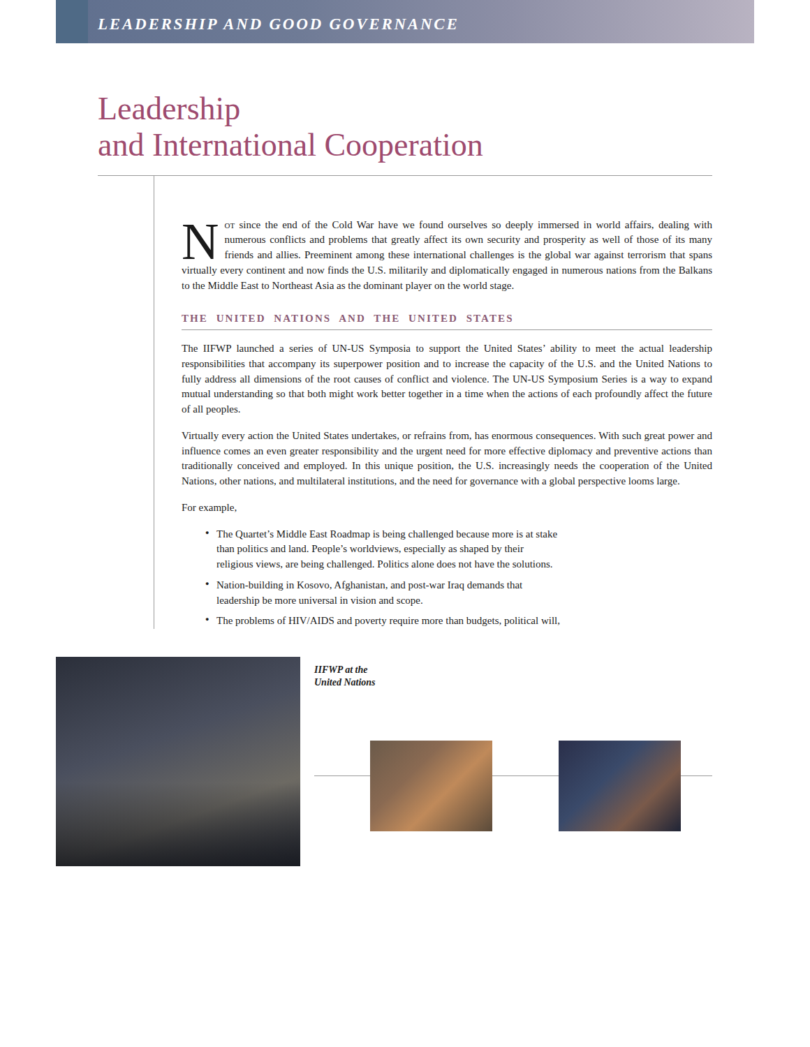LEADERSHIP AND GOOD GOVERNANCE
Leadership and International Cooperation
Not since the end of the Cold War have we found ourselves so deeply immersed in world affairs, dealing with numerous conflicts and problems that greatly affect its own security and prosperity as well of those of its many friends and allies. Preeminent among these international challenges is the global war against terrorism that spans virtually every continent and now finds the U.S. militarily and diplomatically engaged in numerous nations from the Balkans to the Middle East to Northeast Asia as the dominant player on the world stage.
THE UNITED NATIONS AND THE UNITED STATES
The IIFWP launched a series of UN-US Symposia to support the United States’ ability to meet the actual leadership responsibilities that accompany its superpower position and to increase the capacity of the U.S. and the United Nations to fully address all dimensions of the root causes of conflict and violence. The UN-US Symposium Series is a way to expand mutual understanding so that both might work better together in a time when the actions of each profoundly affect the future of all peoples.
Virtually every action the United States undertakes, or refrains from, has enormous consequences. With such great power and influence comes an even greater responsibility and the urgent need for more effective diplomacy and preventive actions than traditionally conceived and employed. In this unique position, the U.S. increasingly needs the cooperation of the United Nations, other nations, and multilateral institutions, and the need for governance with a global perspective looms large.
For example,
The Quartet’s Middle East Roadmap is being challenged because more is at stake
than politics and land. People’s worldviews, especially as shaped by their
religious views, are being challenged. Politics alone does not have the solutions.
Nation-building in Kosovo, Afghanistan, and post-war Iraq demands that
leadership be more universal in vision and scope.
The problems of HIV/AIDS and poverty require more than budgets, political will,
IIFWP at the
United Nations